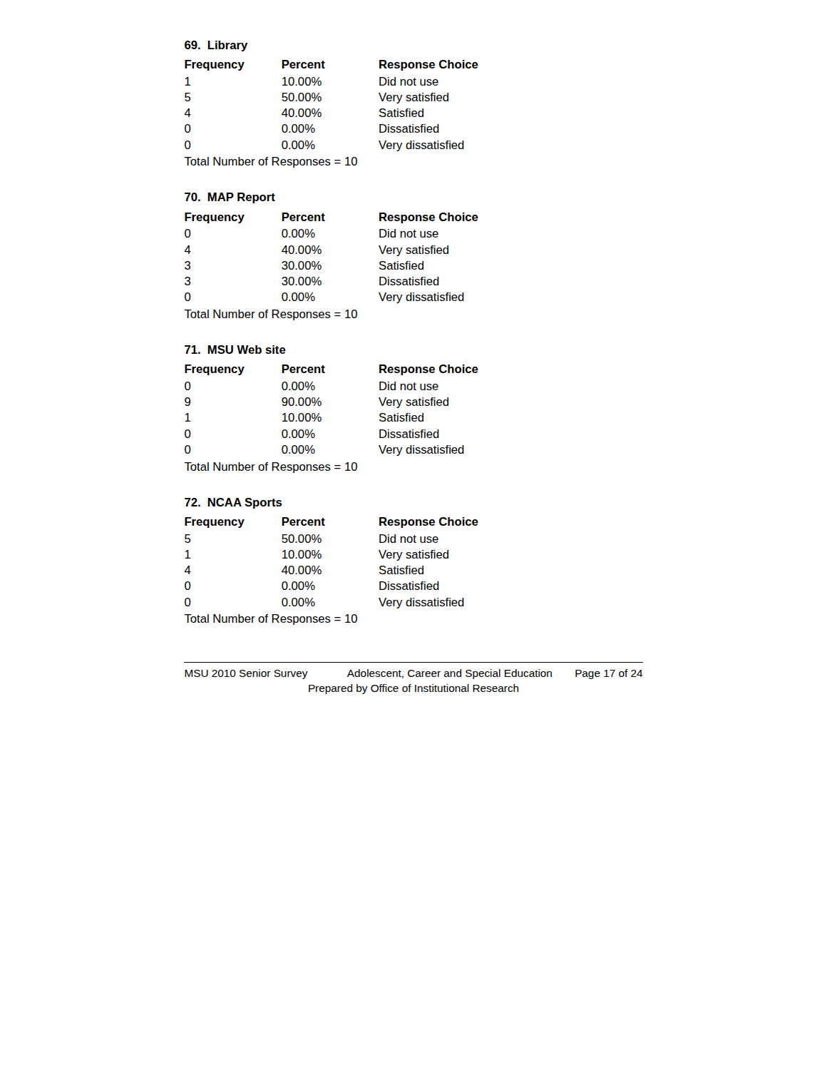69. Library
| Frequency | Percent | Response Choice |
| --- | --- | --- |
| 1 | 10.00% | Did not use |
| 5 | 50.00% | Very satisfied |
| 4 | 40.00% | Satisfied |
| 0 | 0.00% | Dissatisfied |
| 0 | 0.00% | Very dissatisfied |
Total Number of Responses = 10
70. MAP Report
| Frequency | Percent | Response Choice |
| --- | --- | --- |
| 0 | 0.00% | Did not use |
| 4 | 40.00% | Very satisfied |
| 3 | 30.00% | Satisfied |
| 3 | 30.00% | Dissatisfied |
| 0 | 0.00% | Very dissatisfied |
Total Number of Responses = 10
71. MSU Web site
| Frequency | Percent | Response Choice |
| --- | --- | --- |
| 0 | 0.00% | Did not use |
| 9 | 90.00% | Very satisfied |
| 1 | 10.00% | Satisfied |
| 0 | 0.00% | Dissatisfied |
| 0 | 0.00% | Very dissatisfied |
Total Number of Responses = 10
72. NCAA Sports
| Frequency | Percent | Response Choice |
| --- | --- | --- |
| 5 | 50.00% | Did not use |
| 1 | 10.00% | Very satisfied |
| 4 | 40.00% | Satisfied |
| 0 | 0.00% | Dissatisfied |
| 0 | 0.00% | Very dissatisfied |
Total Number of Responses = 10
MSU 2010 Senior Survey
Adolescent, Career and Special Education
Page 17 of 24
Prepared by Office of Institutional Research